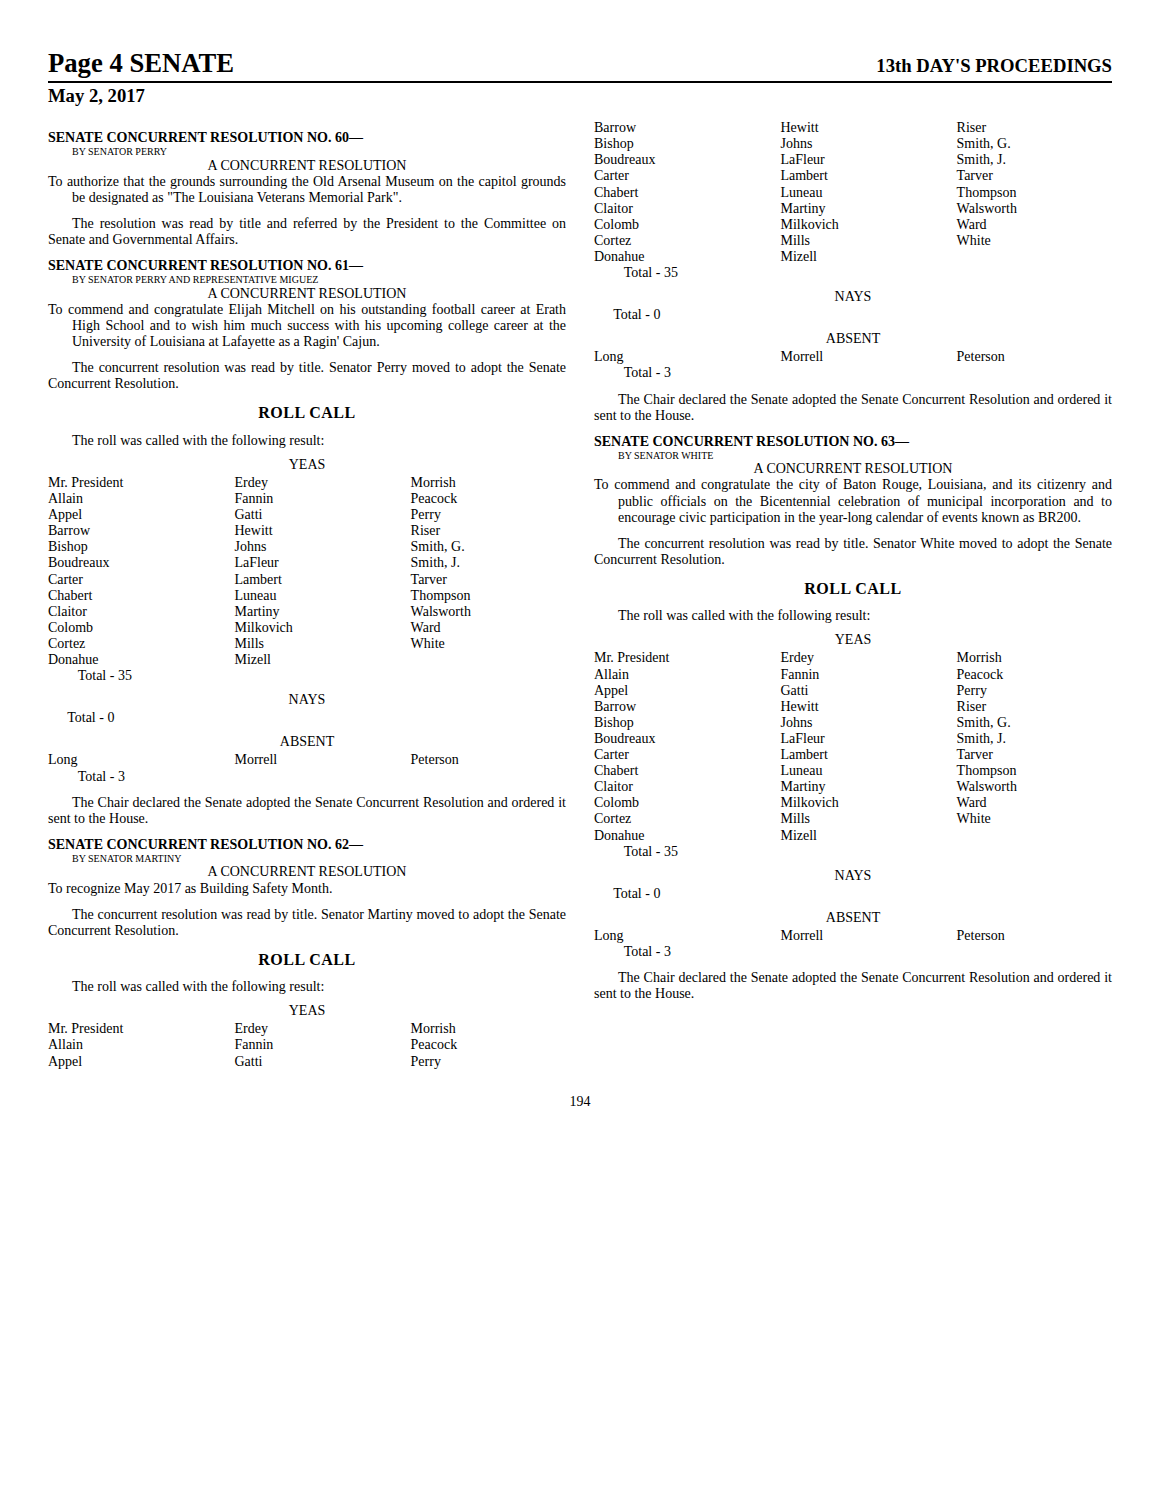Page 4 SENATE
13th DAY'S PROCEEDINGS
May 2, 2017
SENATE CONCURRENT RESOLUTION NO. 60—
BY SENATOR PERRY
A CONCURRENT RESOLUTION
To authorize that the grounds surrounding the Old Arsenal Museum on the capitol grounds be designated as "The Louisiana Veterans Memorial Park".
The resolution was read by title and referred by the President to the Committee on Senate and Governmental Affairs.
SENATE CONCURRENT RESOLUTION NO. 61—
BY SENATOR PERRY AND REPRESENTATIVE MIGUEZ
A CONCURRENT RESOLUTION
To commend and congratulate Elijah Mitchell on his outstanding football career at Erath High School and to wish him much success with his upcoming college career at the University of Louisiana at Lafayette as a Ragin' Cajun.
The concurrent resolution was read by title. Senator Perry moved to adopt the Senate Concurrent Resolution.
ROLL CALL
The roll was called with the following result:
YEAS
| Mr. President | Erdey | Morrish |
| Allain | Fannin | Peacock |
| Appel | Gatti | Perry |
| Barrow | Hewitt | Riser |
| Bishop | Johns | Smith, G. |
| Boudreaux | LaFleur | Smith, J. |
| Carter | Lambert | Tarver |
| Chabert | Luneau | Thompson |
| Claitor | Martiny | Walsworth |
| Colomb | Milkovich | Ward |
| Cortez | Mills | White |
| Donahue | Mizell | |
Total - 35
NAYS
Total - 0
ABSENT
| Long | Morrell | Peterson |
Total - 3
The Chair declared the Senate adopted the Senate Concurrent Resolution and ordered it sent to the House.
SENATE CONCURRENT RESOLUTION NO. 62—
BY SENATOR MARTINY
A CONCURRENT RESOLUTION
To recognize May 2017 as Building Safety Month.
The concurrent resolution was read by title. Senator Martiny moved to adopt the Senate Concurrent Resolution.
ROLL CALL
The roll was called with the following result:
YEAS
| Mr. President | Erdey | Morrish |
| Allain | Fannin | Peacock |
| Appel | Gatti | Perry |
| Barrow | Hewitt | Riser |
| Bishop | Johns | Smith, G. |
| Boudreaux | LaFleur | Smith, J. |
| Carter | Lambert | Tarver |
| Chabert | Luneau | Thompson |
| Claitor | Martiny | Walsworth |
| Colomb | Milkovich | Ward |
| Cortez | Mills | White |
| Donahue | Mizell | |
Total - 35
NAYS
Total - 0
ABSENT
| Long | Morrell | Peterson |
Total - 3
The Chair declared the Senate adopted the Senate Concurrent Resolution and ordered it sent to the House.
SENATE CONCURRENT RESOLUTION NO. 63—
BY SENATOR WHITE
A CONCURRENT RESOLUTION
To commend and congratulate the city of Baton Rouge, Louisiana, and its citizenry and public officials on the Bicentennial celebration of municipal incorporation and to encourage civic participation in the year-long calendar of events known as BR200.
The concurrent resolution was read by title. Senator White moved to adopt the Senate Concurrent Resolution.
ROLL CALL
The roll was called with the following result:
YEAS
| Mr. President | Erdey | Morrish |
| Allain | Fannin | Peacock |
| Appel | Gatti | Perry |
| Barrow | Hewitt | Riser |
| Bishop | Johns | Smith, G. |
| Boudreaux | LaFleur | Smith, J. |
| Carter | Lambert | Tarver |
| Chabert | Luneau | Thompson |
| Claitor | Martiny | Walsworth |
| Colomb | Milkovich | Ward |
| Cortez | Mills | White |
| Donahue | Mizell | |
Total - 35
NAYS
Total - 0
ABSENT
| Long | Morrell | Peterson |
Total - 3
The Chair declared the Senate adopted the Senate Concurrent Resolution and ordered it sent to the House.
194